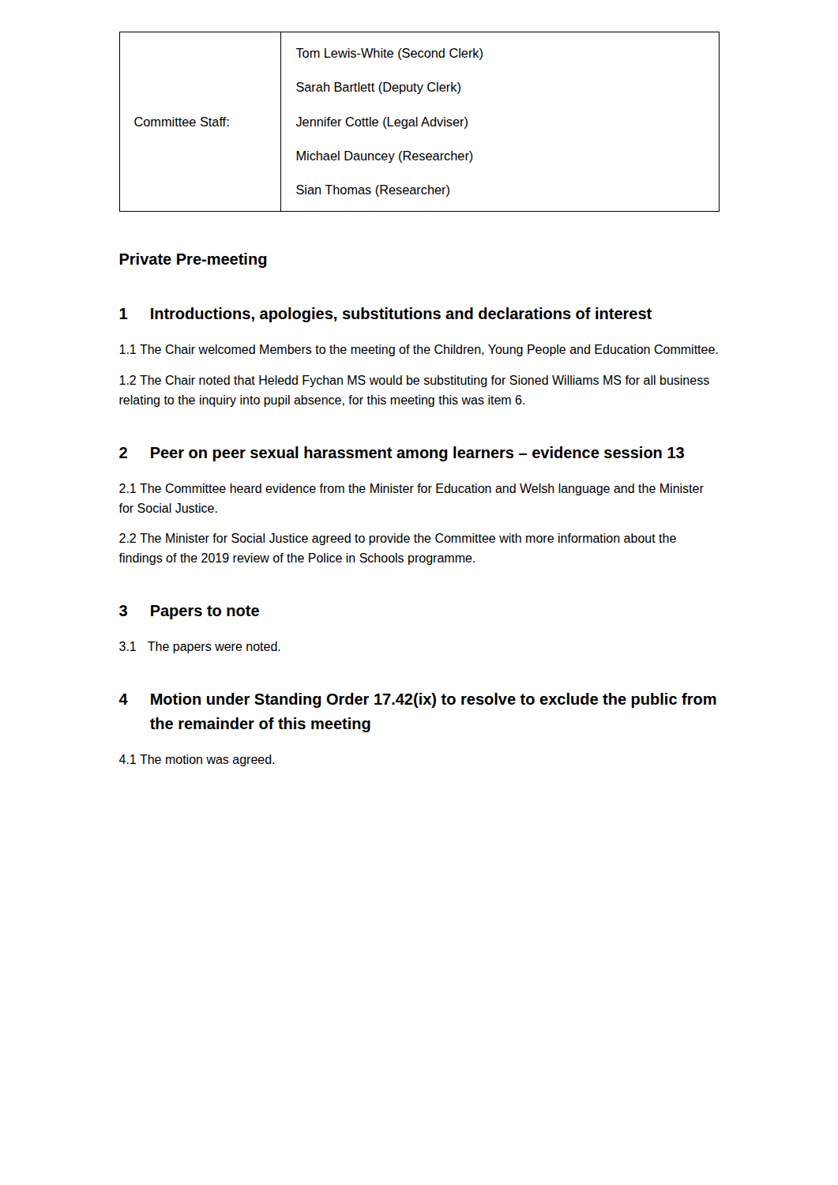| Committee Staff: | Tom Lewis-White (Second Clerk) Sarah Bartlett (Deputy Clerk) Jennifer Cottle (Legal Adviser) Michael Dauncey (Researcher) Sian Thomas (Researcher) |
Private Pre-meeting
1 Introductions, apologies, substitutions and declarations of interest
1.1 The Chair welcomed Members to the meeting of the Children, Young People and Education Committee.
1.2 The Chair noted that Heledd Fychan MS would be substituting for Sioned Williams MS for all business relating to the inquiry into pupil absence, for this meeting this was item 6.
2 Peer on peer sexual harassment among learners – evidence session 13
2.1 The Committee heard evidence from the Minister for Education and Welsh language and the Minister for Social Justice.
2.2 The Minister for Social Justice agreed to provide the Committee with more information about the findings of the 2019 review of the Police in Schools programme.
3 Papers to note
3.1 The papers were noted.
4 Motion under Standing Order 17.42(ix) to resolve to exclude the public from the remainder of this meeting
4.1 The motion was agreed.